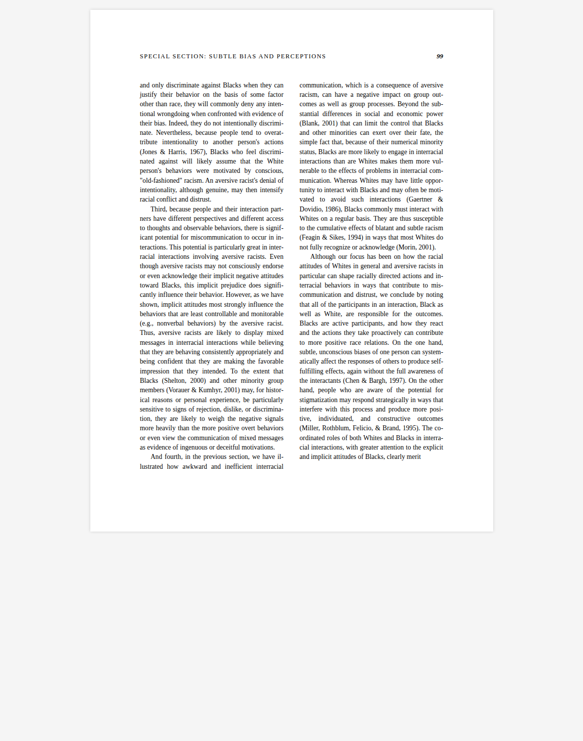Special Section: Subtle Bias and Perceptions 99
and only discriminate against Blacks when they can justify their behavior on the basis of some factor other than race, they will commonly deny any intentional wrongdoing when confronted with evidence of their bias. Indeed, they do not intentionally discriminate. Nevertheless, because people tend to overattribute intentionality to another person's actions (Jones & Harris, 1967), Blacks who feel discriminated against will likely assume that the White person's behaviors were motivated by conscious, "old-fashioned" racism. An aversive racist's denial of intentionality, although genuine, may then intensify racial conflict and distrust.
Third, because people and their interaction partners have different perspectives and different access to thoughts and observable behaviors, there is significant potential for miscommunication to occur in interactions. This potential is particularly great in interracial interactions involving aversive racists. Even though aversive racists may not consciously endorse or even acknowledge their implicit negative attitudes toward Blacks, this implicit prejudice does significantly influence their behavior. However, as we have shown, implicit attitudes most strongly influence the behaviors that are least controllable and monitorable (e.g., nonverbal behaviors) by the aversive racist. Thus, aversive racists are likely to display mixed messages in interracial interactions while believing that they are behaving consistently appropriately and being confident that they are making the favorable impression that they intended. To the extent that Blacks (Shelton, 2000) and other minority group members (Vorauer & Kumhyr, 2001) may, for historical reasons or personal experience, be particularly sensitive to signs of rejection, dislike, or discrimination, they are likely to weigh the negative signals more heavily than the more positive overt behaviors or even view the communication of mixed messages as evidence of ingenuous or deceitful motivations.
And fourth, in the previous section, we have illustrated how awkward and inefficient interracial communication, which is a consequence of aversive racism, can have a negative impact on group outcomes as well as group processes. Beyond the substantial differences in social and economic power (Blank, 2001) that can limit the control that Blacks and other minorities can exert over their fate, the simple fact that, because of their numerical minority status, Blacks are more likely to engage in interracial interactions than are Whites makes them more vulnerable to the effects of problems in interracial communication. Whereas Whites may have little opportunity to interact with Blacks and may often be motivated to avoid such interactions (Gaertner & Dovidio, 1986), Blacks commonly must interact with Whites on a regular basis. They are thus susceptible to the cumulative effects of blatant and subtle racism (Feagin & Sikes, 1994) in ways that most Whites do not fully recognize or acknowledge (Morin, 2001).
Although our focus has been on how the racial attitudes of Whites in general and aversive racists in particular can shape racially directed actions and interracial behaviors in ways that contribute to miscommunication and distrust, we conclude by noting that all of the participants in an interaction, Black as well as White, are responsible for the outcomes. Blacks are active participants, and how they react and the actions they take proactively can contribute to more positive race relations. On the one hand, subtle, unconscious biases of one person can systematically affect the responses of others to produce self-fulfilling effects, again without the full awareness of the interactants (Chen & Bargh, 1997). On the other hand, people who are aware of the potential for stigmatization may respond strategically in ways that interfere with this process and produce more positive, individuated, and constructive outcomes (Miller, Rothblum, Felicio, & Brand, 1995). The coordinated roles of both Whites and Blacks in interracial interactions, with greater attention to the explicit and implicit attitudes of Blacks, clearly merit